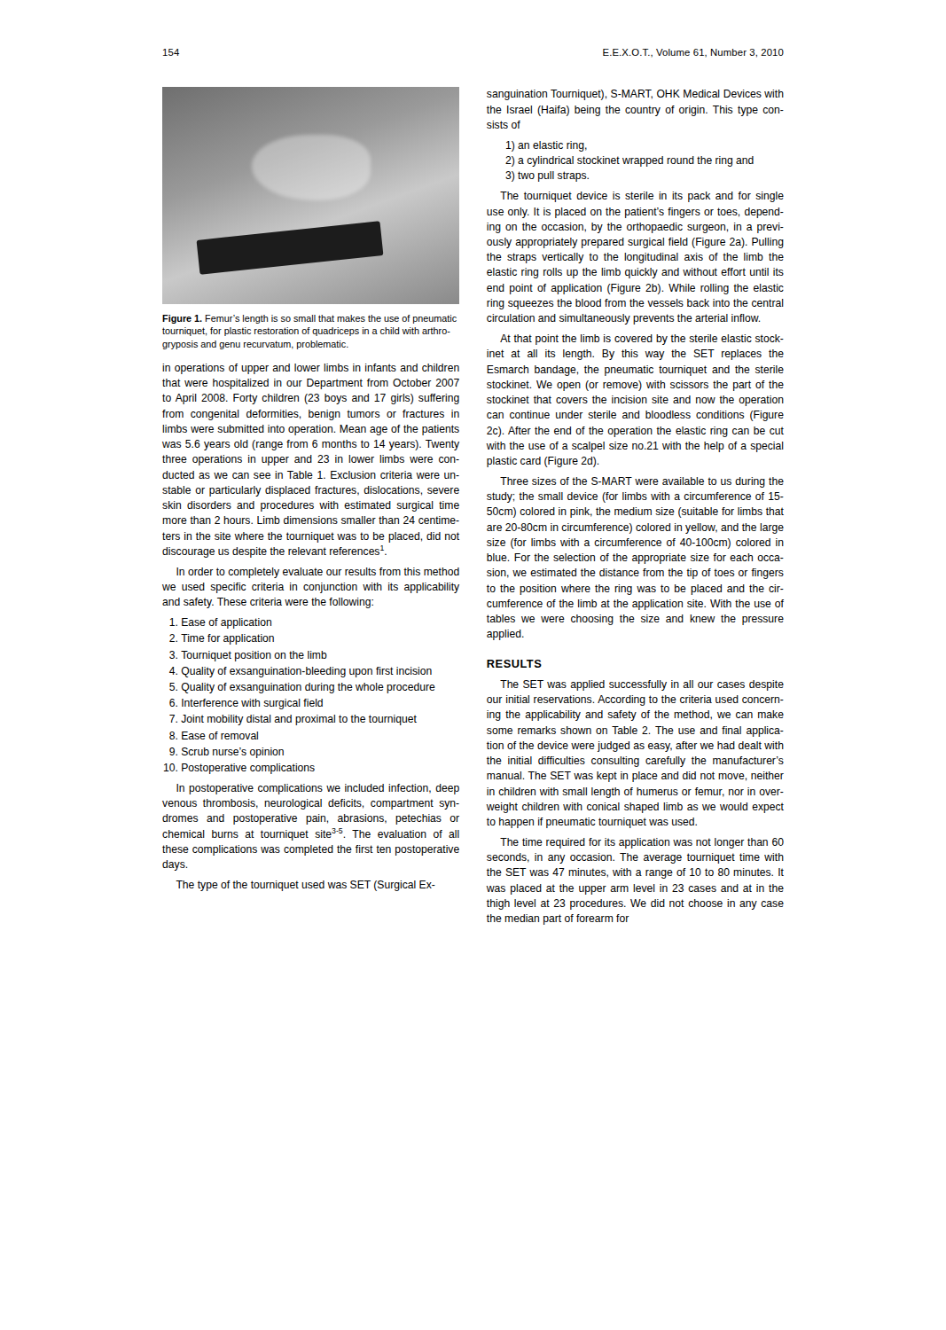154 E.E.X.O.T., Volume 61, Number 3, 2010
Figure 1. Femur’s length is so small that makes the use of pneumatic tourniquet, for plastic restoration of quadriceps in a child with arthrogryposis and genu recurvatum, problematic.
in operations of upper and lower limbs in infants and children that were hospitalized in our Department from October 2007 to April 2008. Forty children (23 boys and 17 girls) suffering from congenital deformities, benign tumors or fractures in limbs were submitted into operation. Mean age of the patients was 5.6 years old (range from 6 months to 14 years). Twenty three operations in upper and 23 in lower limbs were conducted as we can see in Table 1. Exclusion criteria were unstable or particularly displaced fractures, dislocations, severe skin disorders and procedures with estimated surgical time more than 2 hours. Limb dimensions smaller than 24 centimeters in the site where the tourniquet was to be placed, did not discourage us despite the relevant references1.
In order to completely evaluate our results from this method we used specific criteria in conjunction with its applicability and safety. These criteria were the following:
Ease of application
Time for application
Tourniquet position on the limb
Quality of exsanguination-bleeding upon first incision
Quality of exsanguination during the whole procedure
Interference with surgical field
Joint mobility distal and proximal to the tourniquet
Ease of removal
Scrub nurse’s opinion
Postoperative complications
In postoperative complications we included infection, deep venous thrombosis, neurological deficits, compartment syndromes and postoperative pain, abrasions, petechias or chemical burns at tourniquet site3-5. The evaluation of all these complications was completed the first ten postoperative days.
The type of the tourniquet used was SET (Surgical Ex-
sanguination Tourniquet), S-MART, OHK Medical Devices with the Israel (Haifa) being the country of origin. This type consists of
1) an elastic ring,
2) a cylindrical stockinet wrapped round the ring and
3) two pull straps.
The tourniquet device is sterile in its pack and for single use only. It is placed on the patient’s fingers or toes, depending on the occasion, by the orthopaedic surgeon, in a previously appropriately prepared surgical field (Figure 2a). Pulling the straps vertically to the longitudinal axis of the limb the elastic ring rolls up the limb quickly and without effort until its end point of application (Figure 2b). While rolling the elastic ring squeezes the blood from the vessels back into the central circulation and simultaneously prevents the arterial inflow.
At that point the limb is covered by the sterile elastic stockinet at all its length. By this way the SET replaces the Esmarch bandage, the pneumatic tourniquet and the sterile stockinet. We open (or remove) with scissors the part of the stockinet that covers the incision site and now the operation can continue under sterile and bloodless conditions (Figure 2c). After the end of the operation the elastic ring can be cut with the use of a scalpel size no.21 with the help of a special plastic card (Figure 2d).
Three sizes of the S-MART were available to us during the study; the small device (for limbs with a circumference of 15-50cm) colored in pink, the medium size (suitable for limbs that are 20-80cm in circumference) colored in yellow, and the large size (for limbs with a circumference of 40-100cm) colored in blue. For the selection of the appropriate size for each occasion, we estimated the distance from the tip of toes or fingers to the position where the ring was to be placed and the circumference of the limb at the application site. With the use of tables we were choosing the size and knew the pressure applied.
Results
The SET was applied successfully in all our cases despite our initial reservations. According to the criteria used concerning the applicability and safety of the method, we can make some remarks shown on Table 2. The use and final application of the device were judged as easy, after we had dealt with the initial difficulties consulting carefully the manufacturer’s manual. The SET was kept in place and did not move, neither in children with small length of humerus or femur, nor in overweight children with conical shaped limb as we would expect to happen if pneumatic tourniquet was used.
The time required for its application was not longer than 60 seconds, in any occasion. The average tourniquet time with the SET was 47 minutes, with a range of 10 to 80 minutes. It was placed at the upper arm level in 23 cases and at in the thigh level at 23 procedures. We did not choose in any case the median part of forearm for